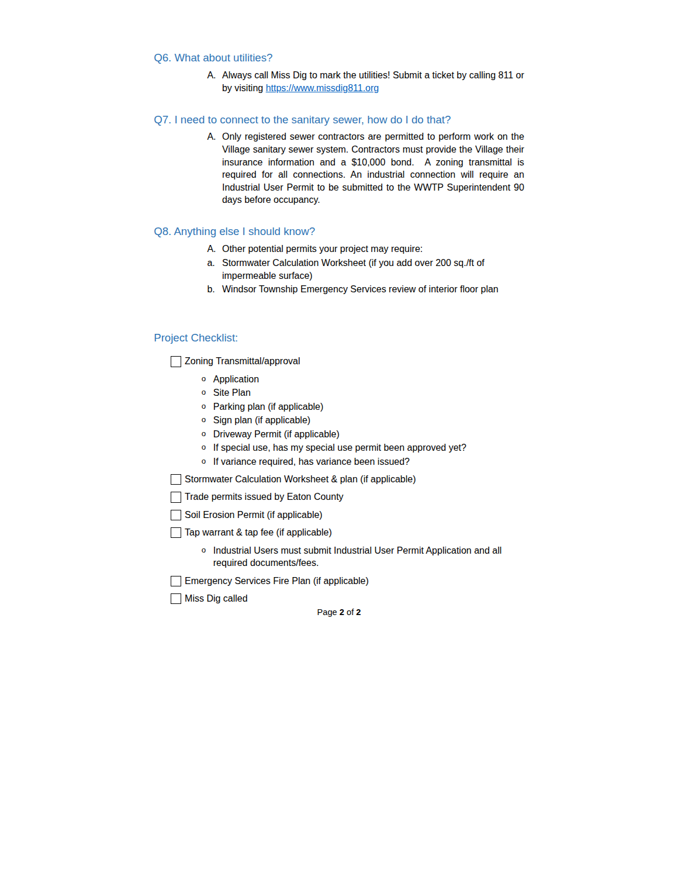Q6. What about utilities?
A.
Always call Miss Dig to mark the utilities! Submit a ticket by calling 811 or by visiting https://www.missdig811.org
Q7. I need to connect to the sanitary sewer, how do I do that?
A.
Only registered sewer contractors are permitted to perform work on the Village sanitary sewer system. Contractors must provide the Village their insurance information and a $10,000 bond. A zoning transmittal is required for all connections. An industrial connection will require an Industrial User Permit to be submitted to the WWTP Superintendent 90 days before occupancy.
Q8. Anything else I should know?
A.
Other potential permits your project may require:
a.
Stormwater Calculation Worksheet (if you add over 200 sq./ft of impermeable surface)
b.
Windsor Township Emergency Services review of interior floor plan
Project Checklist:
Zoning Transmittal/approval
o
Application
o
Site Plan
o
Parking plan (if applicable)
o
Sign plan (if applicable)
o
Driveway Permit (if applicable)
o
If special use, has my special use permit been approved yet?
o
If variance required, has variance been issued?
Stormwater Calculation Worksheet & plan (if applicable)
Trade permits issued by Eaton County
Soil Erosion Permit (if applicable)
Tap warrant & tap fee (if applicable)
o
Industrial Users must submit Industrial User Permit Application and all required documents/fees.
Emergency Services Fire Plan (if applicable)
Miss Dig called
Page 2 of 2